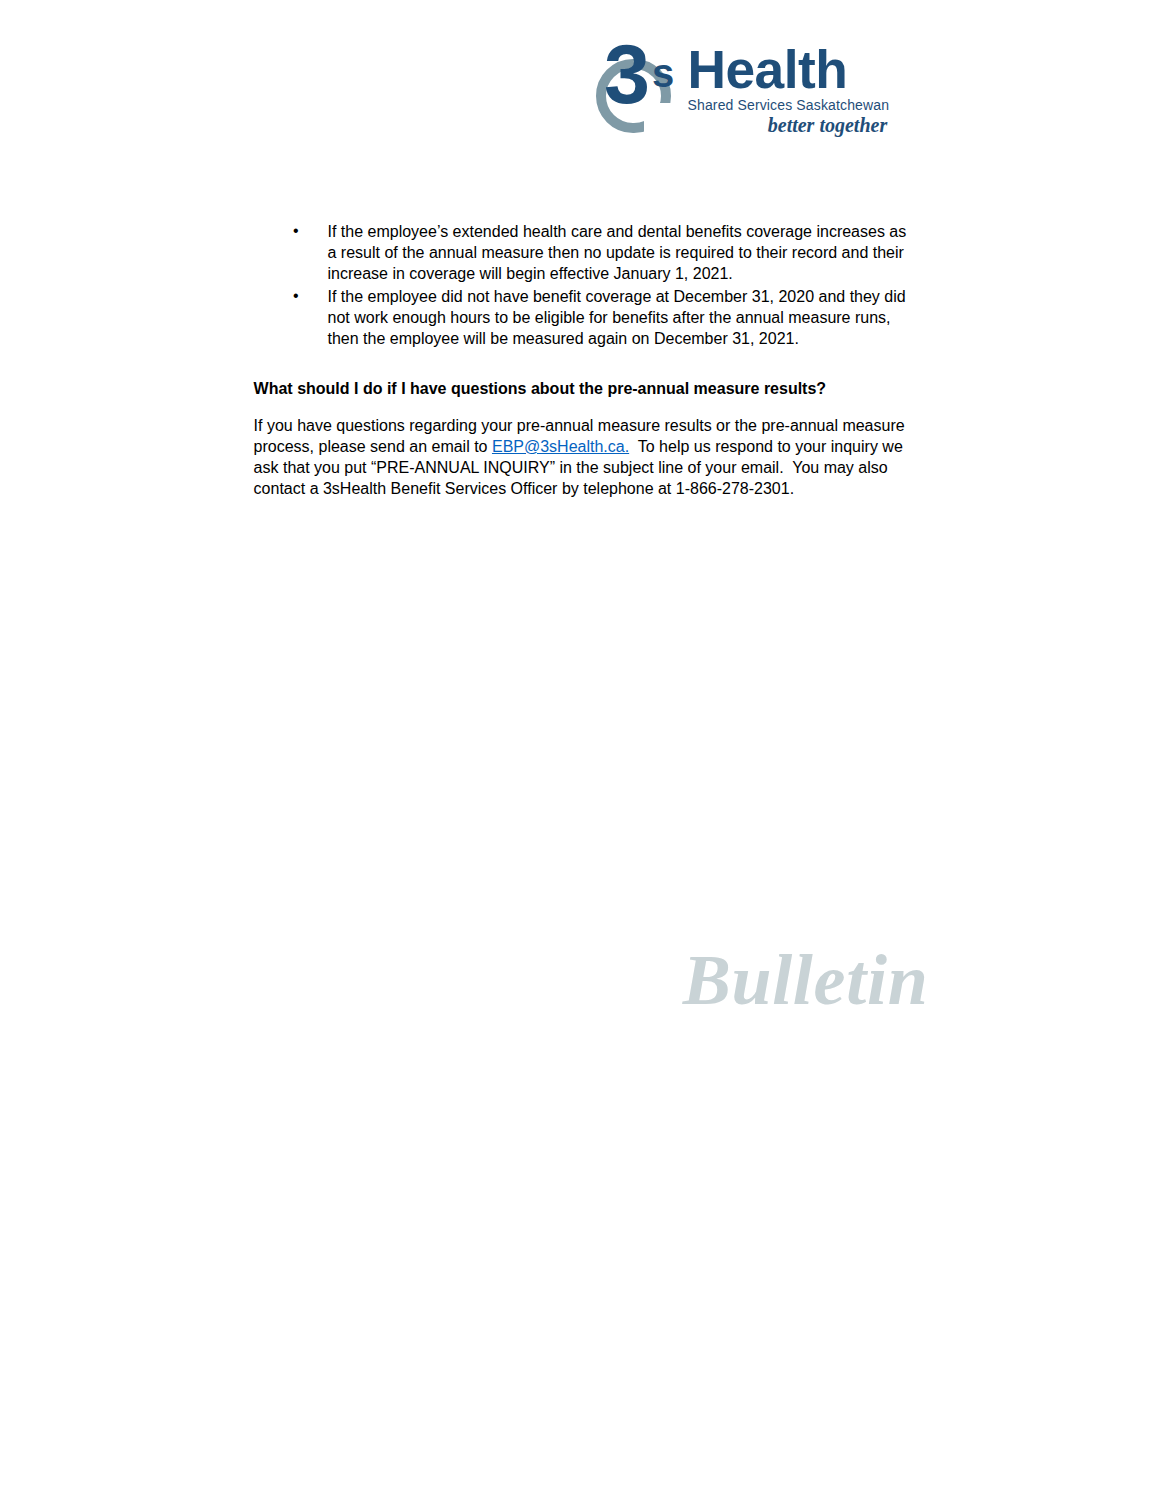3
s
Health
Shared Services Saskatchewan
better together
If the employee’s extended health care and dental benefits coverage increases as a result of the annual measure then no update is required to their record and their increase in coverage will begin effective January 1, 2021.
If the employee did not have benefit coverage at December 31, 2020 and they did not work enough hours to be eligible for benefits after the annual measure runs, then the employee will be measured again on December 31, 2021.
What should I do if I have questions about the pre-annual measure results?
If you have questions regarding your pre-annual measure results or the pre-annual measure process, please send an email to EBP@3sHealth.ca. To help us respond to your inquiry we ask that you put “PRE-ANNUAL INQUIRY” in the subject line of your email. You may also contact a 3sHealth Benefit Services Officer by telephone at 1-866-278-2301.
Bulletin